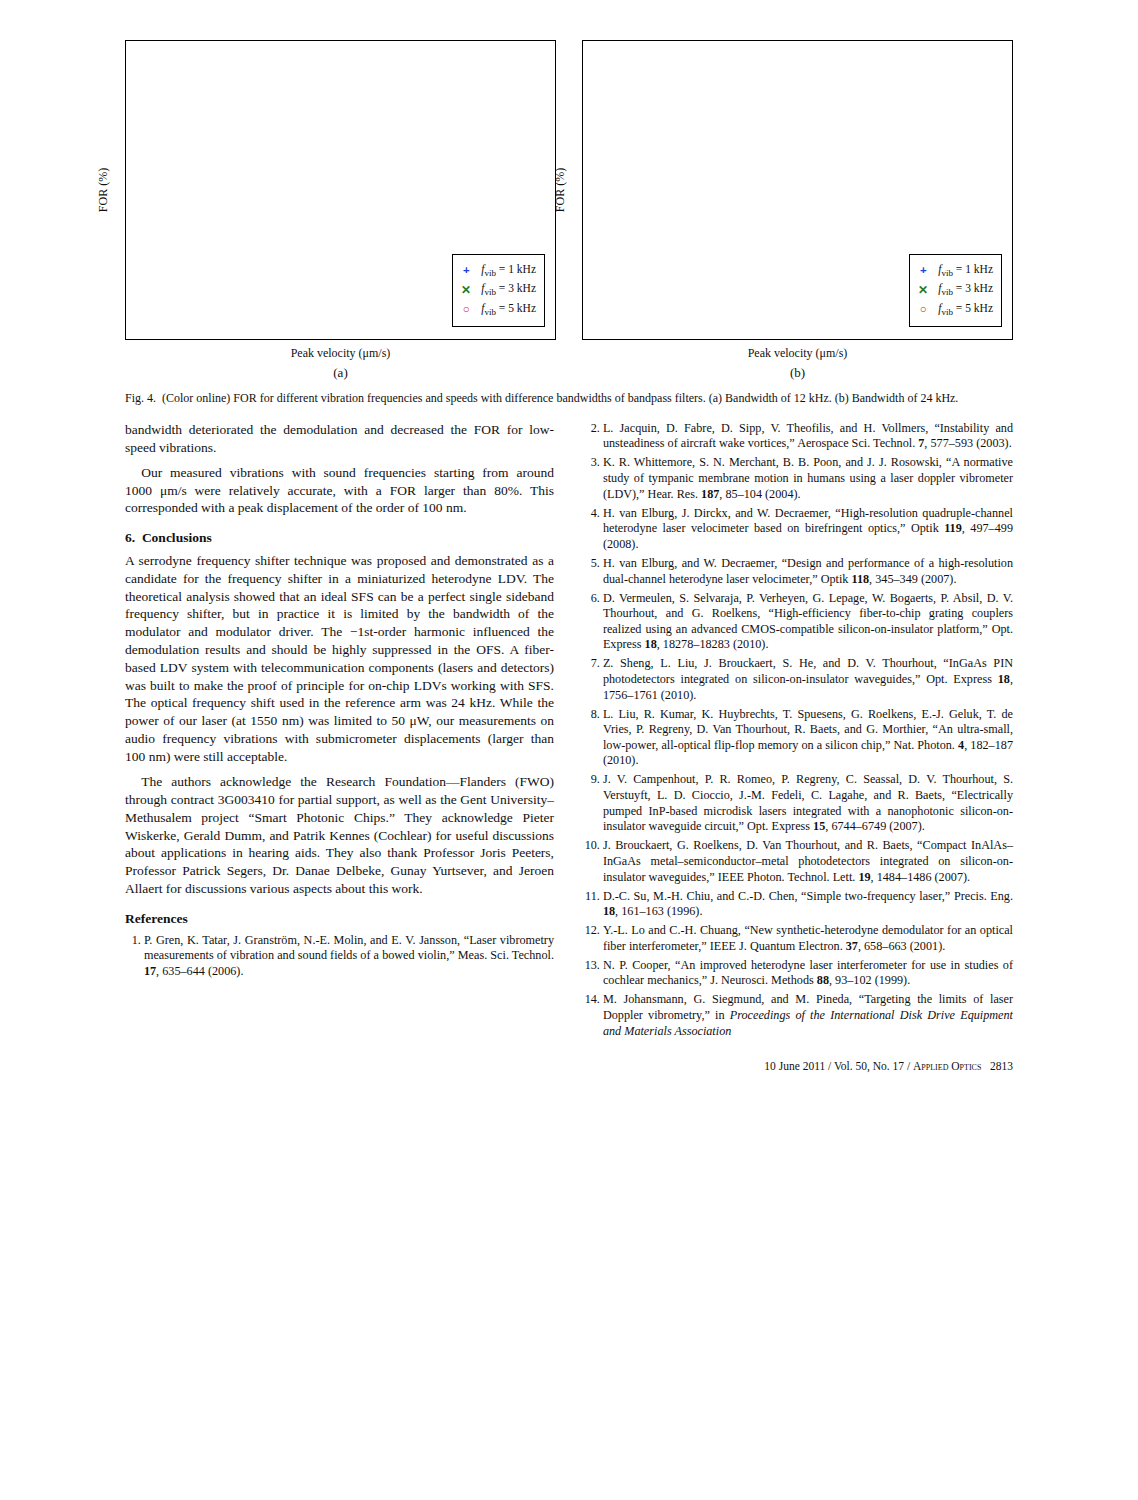FOR (%)
+fvib = 1 kHz
✕fvib = 3 kHz
○fvib = 5 kHz
Peak velocity (μm/s)
(a)
FOR (%)
+fvib = 1 kHz
✕fvib = 3 kHz
○fvib = 5 kHz
Peak velocity (μm/s)
(b)
Fig. 4. (Color online) FOR for different vibration frequencies and speeds with difference bandwidths of bandpass filters. (a) Bandwidth of 12 kHz. (b) Bandwidth of 24 kHz.
bandwidth deteriorated the demodulation and decreased the FOR for low-speed vibrations.
Our measured vibrations with sound frequencies starting from around 1000 μm/s were relatively accurate, with a FOR larger than 80%. This corresponded with a peak displacement of the order of 100 nm.
6. Conclusions
A serrodyne frequency shifter technique was proposed and demonstrated as a candidate for the frequency shifter in a miniaturized heterodyne LDV. The theoretical analysis showed that an ideal SFS can be a perfect single sideband frequency shifter, but in practice it is limited by the bandwidth of the modulator and modulator driver. The −1st-order harmonic influenced the demodulation results and should be highly suppressed in the OFS. A fiber-based LDV system with telecommunication components (lasers and detectors) was built to make the proof of principle for on-chip LDVs working with SFS. The optical frequency shift used in the reference arm was 24 kHz. While the power of our laser (at 1550 nm) was limited to 50 μW, our measurements on audio frequency vibrations with submicrometer displacements (larger than 100 nm) were still acceptable.
The authors acknowledge the Research Foundation—Flanders (FWO) through contract 3G003410 for partial support, as well as the Gent University–Methusalem project “Smart Photonic Chips.” They acknowledge Pieter Wiskerke, Gerald Dumm, and Patrik Kennes (Cochlear) for useful discussions about applications in hearing aids. They also thank Professor Joris Peeters, Professor Patrick Segers, Dr. Danae Delbeke, Gunay Yurtsever, and Jeroen Allaert for discussions various aspects about this work.
References
P. Gren, K. Tatar, J. Granström, N.-E. Molin, and E. V. Jansson, “Laser vibrometry measurements of vibration and sound fields of a bowed violin,” Meas. Sci. Technol. 17, 635–644 (2006).
L. Jacquin, D. Fabre, D. Sipp, V. Theofilis, and H. Vollmers, “Instability and unsteadiness of aircraft wake vortices,” Aerospace Sci. Technol. 7, 577–593 (2003).
K. R. Whittemore, S. N. Merchant, B. B. Poon, and J. J. Rosowski, “A normative study of tympanic membrane motion in humans using a laser doppler vibrometer (LDV),” Hear. Res. 187, 85–104 (2004).
H. van Elburg, J. Dirckx, and W. Decraemer, “High-resolution quadruple-channel heterodyne laser velocimeter based on birefringent optics,” Optik 119, 497–499 (2008).
H. van Elburg, and W. Decraemer, “Design and performance of a high-resolution dual-channel heterodyne laser velocimeter,” Optik 118, 345–349 (2007).
D. Vermeulen, S. Selvaraja, P. Verheyen, G. Lepage, W. Bogaerts, P. Absil, D. V. Thourhout, and G. Roelkens, “High-efficiency fiber-to-chip grating couplers realized using an advanced CMOS-compatible silicon-on-insulator platform,” Opt. Express 18, 18278–18283 (2010).
Z. Sheng, L. Liu, J. Brouckaert, S. He, and D. V. Thourhout, “InGaAs PIN photodetectors integrated on silicon-on-insulator waveguides,” Opt. Express 18, 1756–1761 (2010).
L. Liu, R. Kumar, K. Huybrechts, T. Spuesens, G. Roelkens, E.-J. Geluk, T. de Vries, P. Regreny, D. Van Thourhout, R. Baets, and G. Morthier, “An ultra-small, low-power, all-optical flip-flop memory on a silicon chip,” Nat. Photon. 4, 182–187 (2010).
J. V. Campenhout, P. R. Romeo, P. Regreny, C. Seassal, D. V. Thourhout, S. Verstuyft, L. D. Cioccio, J.-M. Fedeli, C. Lagahe, and R. Baets, “Electrically pumped InP-based microdisk lasers integrated with a nanophotonic silicon-on-insulator waveguide circuit,” Opt. Express 15, 6744–6749 (2007).
J. Brouckaert, G. Roelkens, D. Van Thourhout, and R. Baets, “Compact InAlAs–InGaAs metal–semiconductor–metal photodetectors integrated on silicon-on-insulator waveguides,” IEEE Photon. Technol. Lett. 19, 1484–1486 (2007).
D.-C. Su, M.-H. Chiu, and C.-D. Chen, “Simple two-frequency laser,” Precis. Eng. 18, 161–163 (1996).
Y.-L. Lo and C.-H. Chuang, “New synthetic-heterodyne demodulator for an optical fiber interferometer,” IEEE J. Quantum Electron. 37, 658–663 (2001).
N. P. Cooper, “An improved heterodyne laser interferometer for use in studies of cochlear mechanics,” J. Neurosci. Methods 88, 93–102 (1999).
M. Johansmann, G. Siegmund, and M. Pineda, “Targeting the limits of laser Doppler vibrometry,” in Proceedings of the International Disk Drive Equipment and Materials Association
10 June 2011 / Vol. 50, No. 17 / Applied Optics 2813